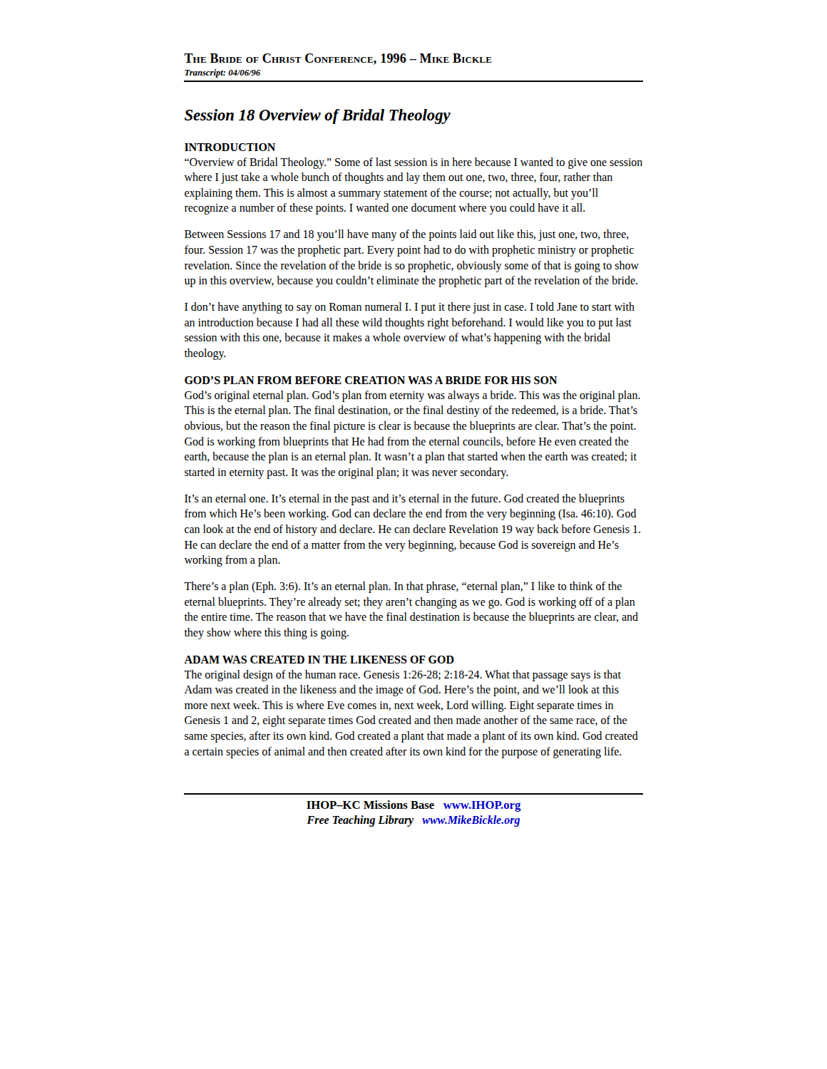The Bride of Christ Conference, 1996 – Mike Bickle
Transcript: 04/06/96
Session 18 Overview of Bridal Theology
Introduction
“Overview of Bridal Theology.” Some of last session is in here because I wanted to give one session where I just take a whole bunch of thoughts and lay them out one, two, three, four, rather than explaining them. This is almost a summary statement of the course; not actually, but you’ll recognize a number of these points. I wanted one document where you could have it all.
Between Sessions 17 and 18 you’ll have many of the points laid out like this, just one, two, three, four. Session 17 was the prophetic part. Every point had to do with prophetic ministry or prophetic revelation. Since the revelation of the bride is so prophetic, obviously some of that is going to show up in this overview, because you couldn’t eliminate the prophetic part of the revelation of the bride.
I don’t have anything to say on Roman numeral I. I put it there just in case. I told Jane to start with an introduction because I had all these wild thoughts right beforehand. I would like you to put last session with this one, because it makes a whole overview of what’s happening with the bridal theology.
God’s Plan from Before Creation Was a Bride for His Son
God’s original eternal plan. God’s plan from eternity was always a bride. This was the original plan. This is the eternal plan. The final destination, or the final destiny of the redeemed, is a bride. That’s obvious, but the reason the final picture is clear is because the blueprints are clear. That’s the point. God is working from blueprints that He had from the eternal councils, before He even created the earth, because the plan is an eternal plan. It wasn’t a plan that started when the earth was created; it started in eternity past. It was the original plan; it was never secondary.
It’s an eternal one. It’s eternal in the past and it’s eternal in the future. God created the blueprints from which He’s been working. God can declare the end from the very beginning (Isa. 46:10). God can look at the end of history and declare. He can declare Revelation 19 way back before Genesis 1. He can declare the end of a matter from the very beginning, because God is sovereign and He’s working from a plan.
There’s a plan (Eph. 3:6). It’s an eternal plan. In that phrase, “eternal plan,” I like to think of the eternal blueprints. They’re already set; they aren’t changing as we go. God is working off of a plan the entire time. The reason that we have the final destination is because the blueprints are clear, and they show where this thing is going.
Adam Was Created in the Likeness of God
The original design of the human race. Genesis 1:26-28; 2:18-24. What that passage says is that Adam was created in the likeness and the image of God. Here’s the point, and we’ll look at this more next week. This is where Eve comes in, next week, Lord willing. Eight separate times in Genesis 1 and 2, eight separate times God created and then made another of the same race, of the same species, after its own kind. God created a plant that made a plant of its own kind. God created a certain species of animal and then created after its own kind for the purpose of generating life.
IHOP–KC Missions Base www.IHOP.org
Free Teaching Library www.MikeBickle.org